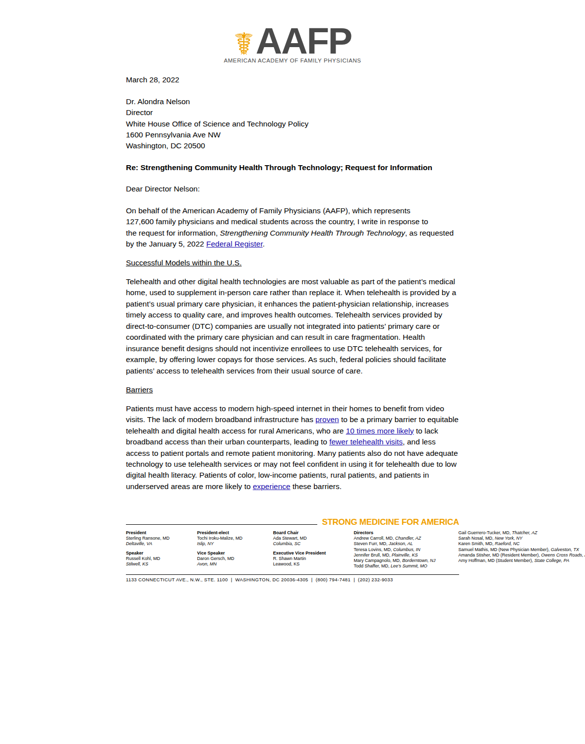☤AAFP
AMERICAN ACADEMY OF FAMILY PHYSICIANS
March 28, 2022
Dr. Alondra Nelson
Director
White House Office of Science and Technology Policy
1600 Pennsylvania Ave NW
Washington, DC 20500
Re: Strengthening Community Health Through Technology; Request for Information
Dear Director Nelson:
On behalf of the American Academy of Family Physicians (AAFP), which represents 127,600 family physicians and medical students across the country, I write in response to the request for information, Strengthening Community Health Through Technology, as requested by the January 5, 2022 Federal Register.
Successful Models within the U.S.
Telehealth and other digital health technologies are most valuable as part of the patient’s medical home, used to supplement in-person care rather than replace it. When telehealth is provided by a patient’s usual primary care physician, it enhances the patient-physician relationship, increases timely access to quality care, and improves health outcomes. Telehealth services provided by direct-to-consumer (DTC) companies are usually not integrated into patients’ primary care or coordinated with the primary care physician and can result in care fragmentation. Health insurance benefit designs should not incentivize enrollees to use DTC telehealth services, for example, by offering lower copays for those services. As such, federal policies should facilitate patients’ access to telehealth services from their usual source of care.
Barriers
Patients must have access to modern high-speed internet in their homes to benefit from video visits. The lack of modern broadband infrastructure has proven to be a primary barrier to equitable telehealth and digital health access for rural Americans, who are 10 times more likely to lack broadband access than their urban counterparts, leading to fewer telehealth visits, and less access to patient portals and remote patient monitoring. Many patients also do not have adequate technology to use telehealth services or may not feel confident in using it for telehealth due to low digital health literacy. Patients of color, low-income patients, rural patients, and patients in underserved areas are more likely to experience these barriers.
STRONG MEDICINE FOR AMERICA
President
Sterling Ransone, MD
Deltaville, VA
Speaker
Russell Kohl, MD
Stilwell, KS
President-elect
Tochi Iroku-Malize, MD
Islip, NY
Vice Speaker
Daron Gersch, MD
Avon, MN
Board Chair
Ada Stewart, MD
Columbia, SC
Executive Vice President
R. Shawn Martin
Leawood, KS
Directors
Andrew Carroll, MD, Chandler, AZ
Steven Furr, MD, Jackson, AL
Teresa Lovins, MD, Columbus, IN
Jennifer Brull, MD, Plainville, KS
Mary Campagnolo, MD, Borderntown, NJ
Todd Shaffer, MD, Lee’s Summit, MO
Gail Guerrero-Tucker, MD, Thatcher, AZ
Sarah Nosal, MD, New York, NY
Karen Smith, MD, Raeford, NC
Samuel Mathis, MD (New Physician Member), Galveston, TX
Amanda Stisher, MD (Resident Member), Owens Cross Roads, AL
Amy Hoffman, MD (Student Member), State College, PA
1133 CONNECTICUT AVE., N.W., STE. 1100|WASHINGTON, DC 20036-4305|(800) 794-7481|(202) 232-9033